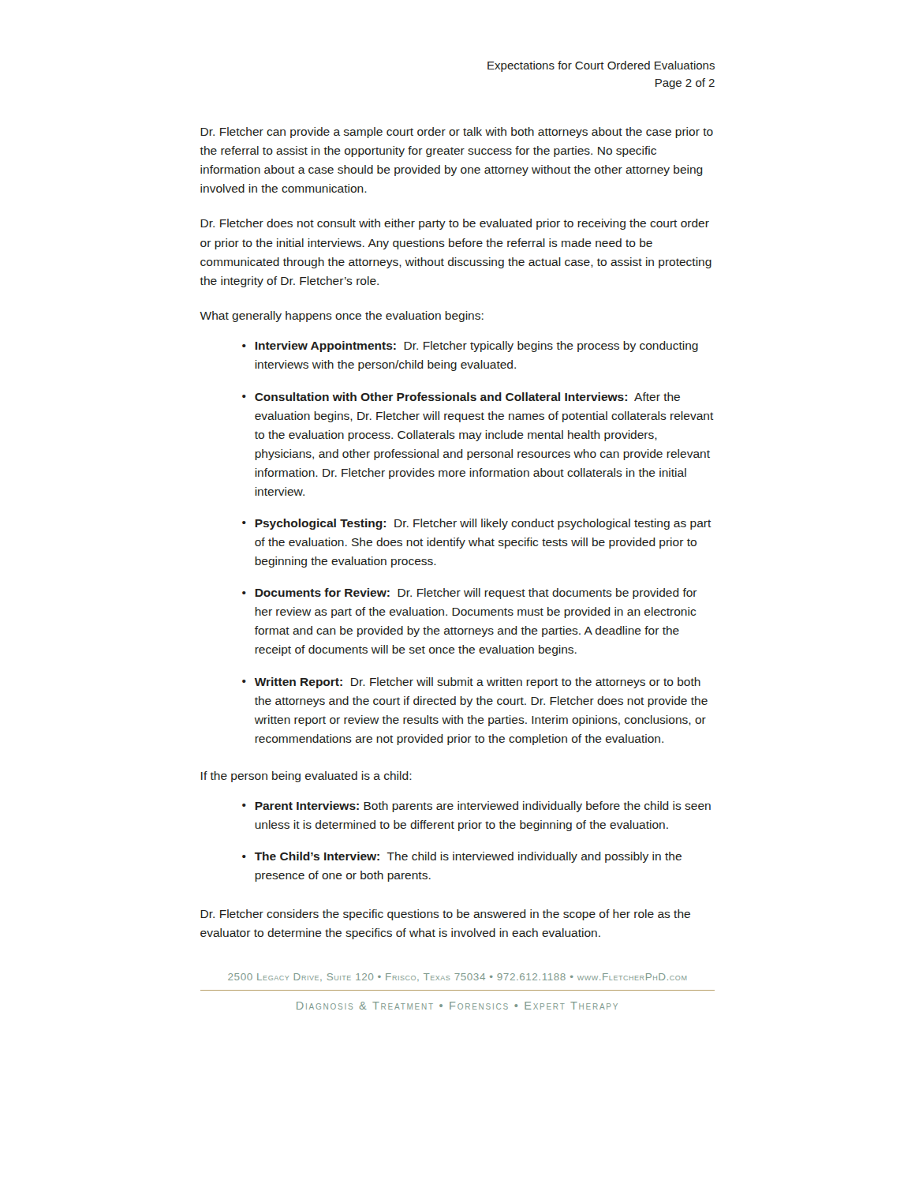Expectations for Court Ordered Evaluations Page 2 of 2
Dr. Fletcher can provide a sample court order or talk with both attorneys about the case prior to the referral to assist in the opportunity for greater success for the parties. No specific information about a case should be provided by one attorney without the other attorney being involved in the communication.
Dr. Fletcher does not consult with either party to be evaluated prior to receiving the court order or prior to the initial interviews. Any questions before the referral is made need to be communicated through the attorneys, without discussing the actual case, to assist in protecting the integrity of Dr. Fletcher’s role.
What generally happens once the evaluation begins:
Interview Appointments: Dr. Fletcher typically begins the process by conducting interviews with the person/child being evaluated.
Consultation with Other Professionals and Collateral Interviews: After the evaluation begins, Dr. Fletcher will request the names of potential collaterals relevant to the evaluation process. Collaterals may include mental health providers, physicians, and other professional and personal resources who can provide relevant information. Dr. Fletcher provides more information about collaterals in the initial interview.
Psychological Testing: Dr. Fletcher will likely conduct psychological testing as part of the evaluation. She does not identify what specific tests will be provided prior to beginning the evaluation process.
Documents for Review: Dr. Fletcher will request that documents be provided for her review as part of the evaluation. Documents must be provided in an electronic format and can be provided by the attorneys and the parties. A deadline for the receipt of documents will be set once the evaluation begins.
Written Report: Dr. Fletcher will submit a written report to the attorneys or to both the attorneys and the court if directed by the court. Dr. Fletcher does not provide the written report or review the results with the parties. Interim opinions, conclusions, or recommendations are not provided prior to the completion of the evaluation.
If the person being evaluated is a child:
Parent Interviews: Both parents are interviewed individually before the child is seen unless it is determined to be different prior to the beginning of the evaluation.
The Child’s Interview: The child is interviewed individually and possibly in the presence of one or both parents.
Dr. Fletcher considers the specific questions to be answered in the scope of her role as the evaluator to determine the specifics of what is involved in each evaluation.
2500 Legacy Drive, Suite 120 • Frisco, Texas 75034 • 972.612.1188 • www.FletcherPhD.com
Diagnosis & Treatment • Forensics • Expert Therapy